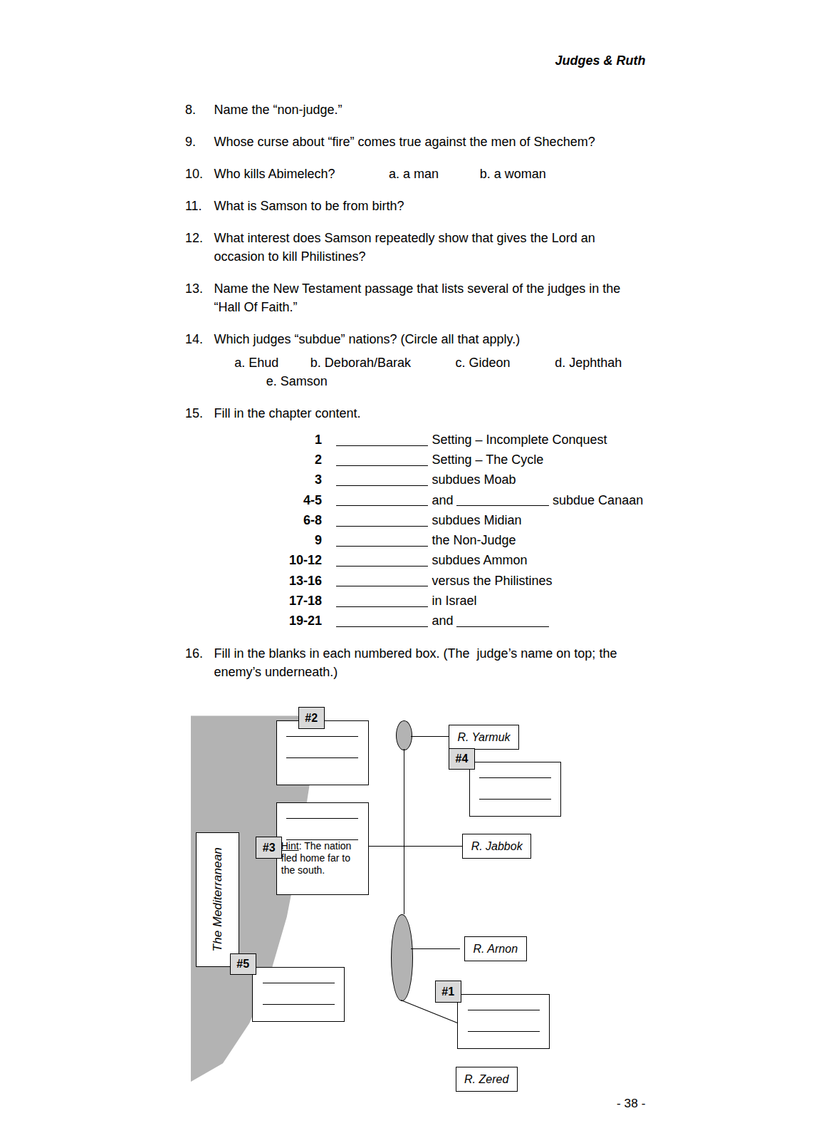Judges & Ruth
8. Name the “non-judge.”
9. Whose curse about “fire” comes true against the men of Shechem?
10. Who kills Abimelech? a. a man b. a woman
11. What is Samson to be from birth?
12. What interest does Samson repeatedly show that gives the Lord an occasion to kill Philistines?
13. Name the New Testament passage that lists several of the judges in the “Hall Of Faith.”
14. Which judges “subdue” nations? (Circle all that apply.)
a. Ehud b. Deborah/Barak c. Gideon d. Jephthah e. Samson
15. Fill in the chapter content.
| 1 | Setting – Incomplete Conquest |
| 2 | Setting – The Cycle |
| 3 | subdues Moab |
| 4-5 | and subdue Canaan |
| 6-8 | subdues Midian |
| 9 | the Non-Judge |
| 10-12 | subdues Ammon |
| 13-16 | versus the Philistines |
| 17-18 | in Israel |
| 19-21 | and |
16. Fill in the blanks in each numbered box. (The judge’s name on top; the enemy’s underneath.)
The Mediterranean
#2
#3
Hint: The nation fled home far to the south.
#4
#5
#1
R. Yarmuk
R. Jabbok
R. Arnon
R. Zered
- 38 -